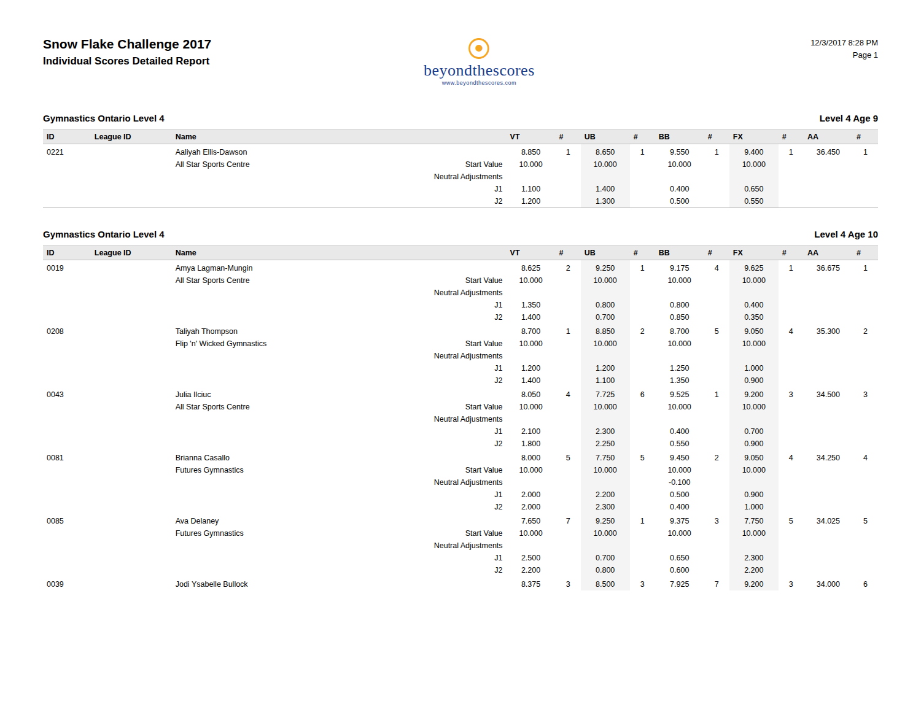Snow Flake Challenge 2017
Individual Scores Detailed Report
⦿
beyondthescores
www.beyondthescores.com
12/3/2017 8:28 PM
Page 1
Gymnastics Ontario Level 4
Level 4 Age 9
| ID | League ID | Name | | VT | # | UB | # | BB | # | FX | # | AA | # |
| --- | --- | --- | --- | --- | --- | --- | --- | --- | --- | --- | --- | --- | --- |
| 0221 | | Aaliyah Ellis-Dawson | | 8.850 | 1 | 8.650 | 1 | 9.550 | 1 | 9.400 | 1 | 36.450 | 1 |
| | | All Star Sports Centre | Start Value | 10.000 | | 10.000 | | 10.000 | | 10.000 | | | |
| | | | Neutral Adjustments | | | | | | | | | | |
| | | | J1 | 1.100 | | 1.400 | | 0.400 | | 0.650 | | | |
| | | | J2 | 1.200 | | 1.300 | | 0.500 | | 0.550 | | | |
Gymnastics Ontario Level 4
Level 4 Age 10
| ID | League ID | Name | | VT | # | UB | # | BB | # | FX | # | AA | # |
| --- | --- | --- | --- | --- | --- | --- | --- | --- | --- | --- | --- | --- | --- |
| 0019 | | Amya Lagman-Mungin | | 8.625 | 2 | 9.250 | 1 | 9.175 | 4 | 9.625 | 1 | 36.675 | 1 |
| | | All Star Sports Centre | Start Value | 10.000 | | 10.000 | | 10.000 | | 10.000 | | | |
| | | | Neutral Adjustments | | | | | | | | | | |
| | | | J1 | 1.350 | | 0.800 | | 0.800 | | 0.400 | | | |
| | | | J2 | 1.400 | | 0.700 | | 0.850 | | 0.350 | | | |
| 0208 | | Taliyah Thompson | | 8.700 | 1 | 8.850 | 2 | 8.700 | 5 | 9.050 | 4 | 35.300 | 2 |
| | | Flip 'n' Wicked Gymnastics | Start Value | 10.000 | | 10.000 | | 10.000 | | 10.000 | | | |
| | | | Neutral Adjustments | | | | | | | | | | |
| | | | J1 | 1.200 | | 1.200 | | 1.250 | | 1.000 | | | |
| | | | J2 | 1.400 | | 1.100 | | 1.350 | | 0.900 | | | |
| 0043 | | Julia Ilciuc | | 8.050 | 4 | 7.725 | 6 | 9.525 | 1 | 9.200 | 3 | 34.500 | 3 |
| | | All Star Sports Centre | Start Value | 10.000 | | 10.000 | | 10.000 | | 10.000 | | | |
| | | | Neutral Adjustments | | | | | | | | | | |
| | | | J1 | 2.100 | | 2.300 | | 0.400 | | 0.700 | | | |
| | | | J2 | 1.800 | | 2.250 | | 0.550 | | 0.900 | | | |
| 0081 | | Brianna Casallo | | 8.000 | 5 | 7.750 | 5 | 9.450 | 2 | 9.050 | 4 | 34.250 | 4 |
| | | Futures Gymnastics | Start Value | 10.000 | | 10.000 | | 10.000 | | 10.000 | | | |
| | | | Neutral Adjustments | | | | | -0.100 | | | | | |
| | | | J1 | 2.000 | | 2.200 | | 0.500 | | 0.900 | | | |
| | | | J2 | 2.000 | | 2.300 | | 0.400 | | 1.000 | | | |
| 0085 | | Ava Delaney | | 7.650 | 7 | 9.250 | 1 | 9.375 | 3 | 7.750 | 5 | 34.025 | 5 |
| | | Futures Gymnastics | Start Value | 10.000 | | 10.000 | | 10.000 | | 10.000 | | | |
| | | | Neutral Adjustments | | | | | | | | | | |
| | | | J1 | 2.500 | | 0.700 | | 0.650 | | 2.300 | | | |
| | | | J2 | 2.200 | | 0.800 | | 0.600 | | 2.200 | | | |
| 0039 | | Jodi Ysabelle Bullock | | 8.375 | 3 | 8.500 | 3 | 7.925 | 7 | 9.200 | 3 | 34.000 | 6 |